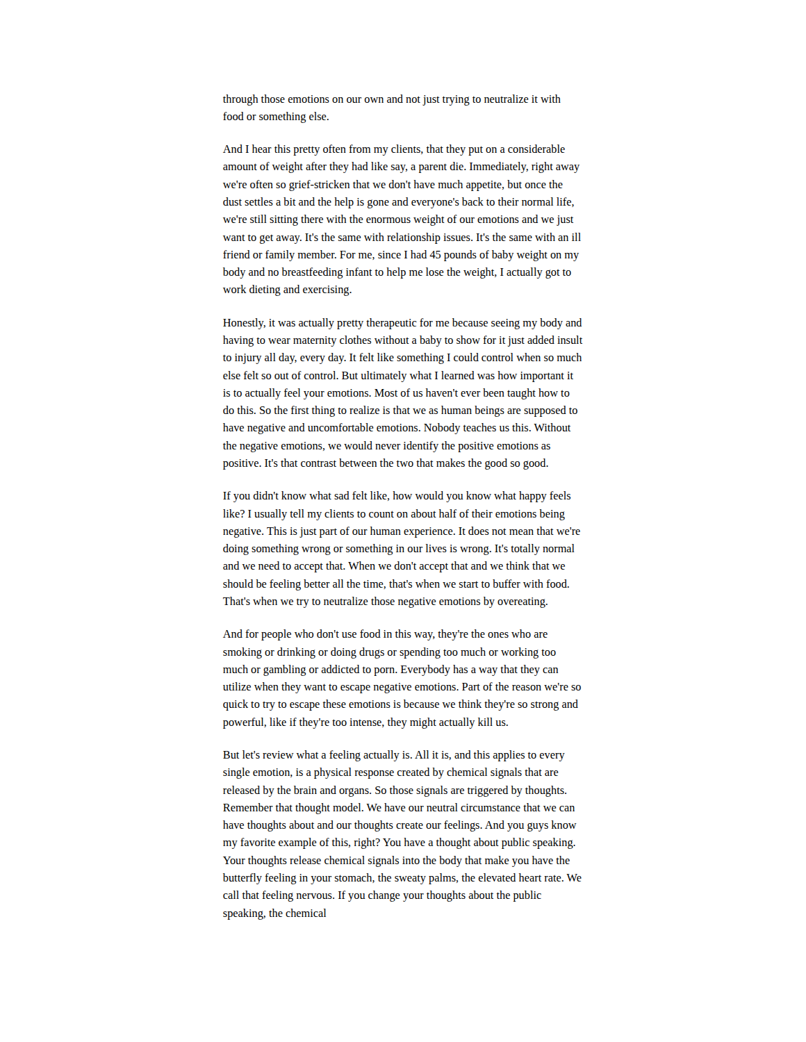through those emotions on our own and not just trying to neutralize it with food or something else.
And I hear this pretty often from my clients, that they put on a considerable amount of weight after they had like say, a parent die. Immediately, right away we're often so grief-stricken that we don't have much appetite, but once the dust settles a bit and the help is gone and everyone's back to their normal life, we're still sitting there with the enormous weight of our emotions and we just want to get away. It's the same with relationship issues. It's the same with an ill friend or family member. For me, since I had 45 pounds of baby weight on my body and no breastfeeding infant to help me lose the weight, I actually got to work dieting and exercising.
Honestly, it was actually pretty therapeutic for me because seeing my body and having to wear maternity clothes without a baby to show for it just added insult to injury all day, every day. It felt like something I could control when so much else felt so out of control. But ultimately what I learned was how important it is to actually feel your emotions. Most of us haven't ever been taught how to do this. So the first thing to realize is that we as human beings are supposed to have negative and uncomfortable emotions. Nobody teaches us this. Without the negative emotions, we would never identify the positive emotions as positive. It's that contrast between the two that makes the good so good.
If you didn't know what sad felt like, how would you know what happy feels like? I usually tell my clients to count on about half of their emotions being negative. This is just part of our human experience. It does not mean that we're doing something wrong or something in our lives is wrong. It's totally normal and we need to accept that. When we don't accept that and we think that we should be feeling better all the time, that's when we start to buffer with food. That's when we try to neutralize those negative emotions by overeating.
And for people who don't use food in this way, they're the ones who are smoking or drinking or doing drugs or spending too much or working too much or gambling or addicted to porn. Everybody has a way that they can utilize when they want to escape negative emotions. Part of the reason we're so quick to try to escape these emotions is because we think they're so strong and powerful, like if they're too intense, they might actually kill us.
But let's review what a feeling actually is. All it is, and this applies to every single emotion, is a physical response created by chemical signals that are released by the brain and organs. So those signals are triggered by thoughts. Remember that thought model. We have our neutral circumstance that we can have thoughts about and our thoughts create our feelings. And you guys know my favorite example of this, right? You have a thought about public speaking. Your thoughts release chemical signals into the body that make you have the butterfly feeling in your stomach, the sweaty palms, the elevated heart rate. We call that feeling nervous. If you change your thoughts about the public speaking, the chemical